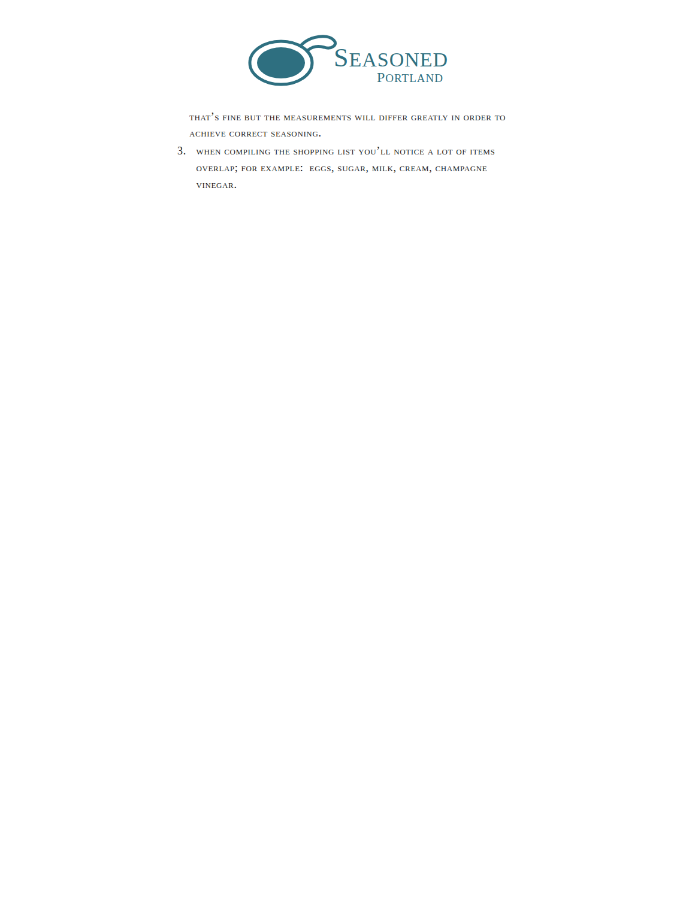SEASONED PORTLAND
That’s fine but the measurements will differ greatly in order to achieve correct seasoning.
When compiling the shopping list you’ll notice a lot of items overlap; for example: eggs, sugar, milk, cream, champagne vinegar.